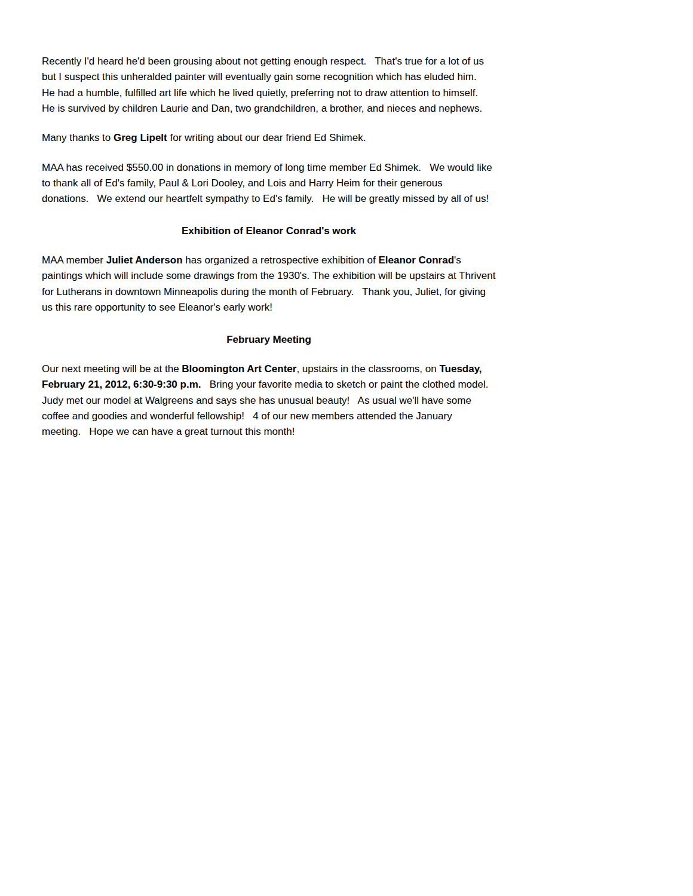Recently I'd heard he'd been grousing about not getting enough respect. That's true for a lot of us but I suspect this unheralded painter will eventually gain some recognition which has eluded him. He had a humble, fulfilled art life which he lived quietly, preferring not to draw attention to himself. He is survived by children Laurie and Dan, two grandchildren, a brother, and nieces and nephews.
Many thanks to Greg Lipelt for writing about our dear friend Ed Shimek.
MAA has received $550.00 in donations in memory of long time member Ed Shimek. We would like to thank all of Ed's family, Paul & Lori Dooley, and Lois and Harry Heim for their generous donations. We extend our heartfelt sympathy to Ed's family. He will be greatly missed by all of us!
Exhibition of Eleanor Conrad's work
MAA member Juliet Anderson has organized a retrospective exhibition of Eleanor Conrad's paintings which will include some drawings from the 1930's. The exhibition will be upstairs at Thrivent for Lutherans in downtown Minneapolis during the month of February. Thank you, Juliet, for giving us this rare opportunity to see Eleanor's early work!
February Meeting
Our next meeting will be at the Bloomington Art Center, upstairs in the classrooms, on Tuesday, February 21, 2012, 6:30-9:30 p.m. Bring your favorite media to sketch or paint the clothed model. Judy met our model at Walgreens and says she has unusual beauty! As usual we'll have some coffee and goodies and wonderful fellowship! 4 of our new members attended the January meeting. Hope we can have a great turnout this month!